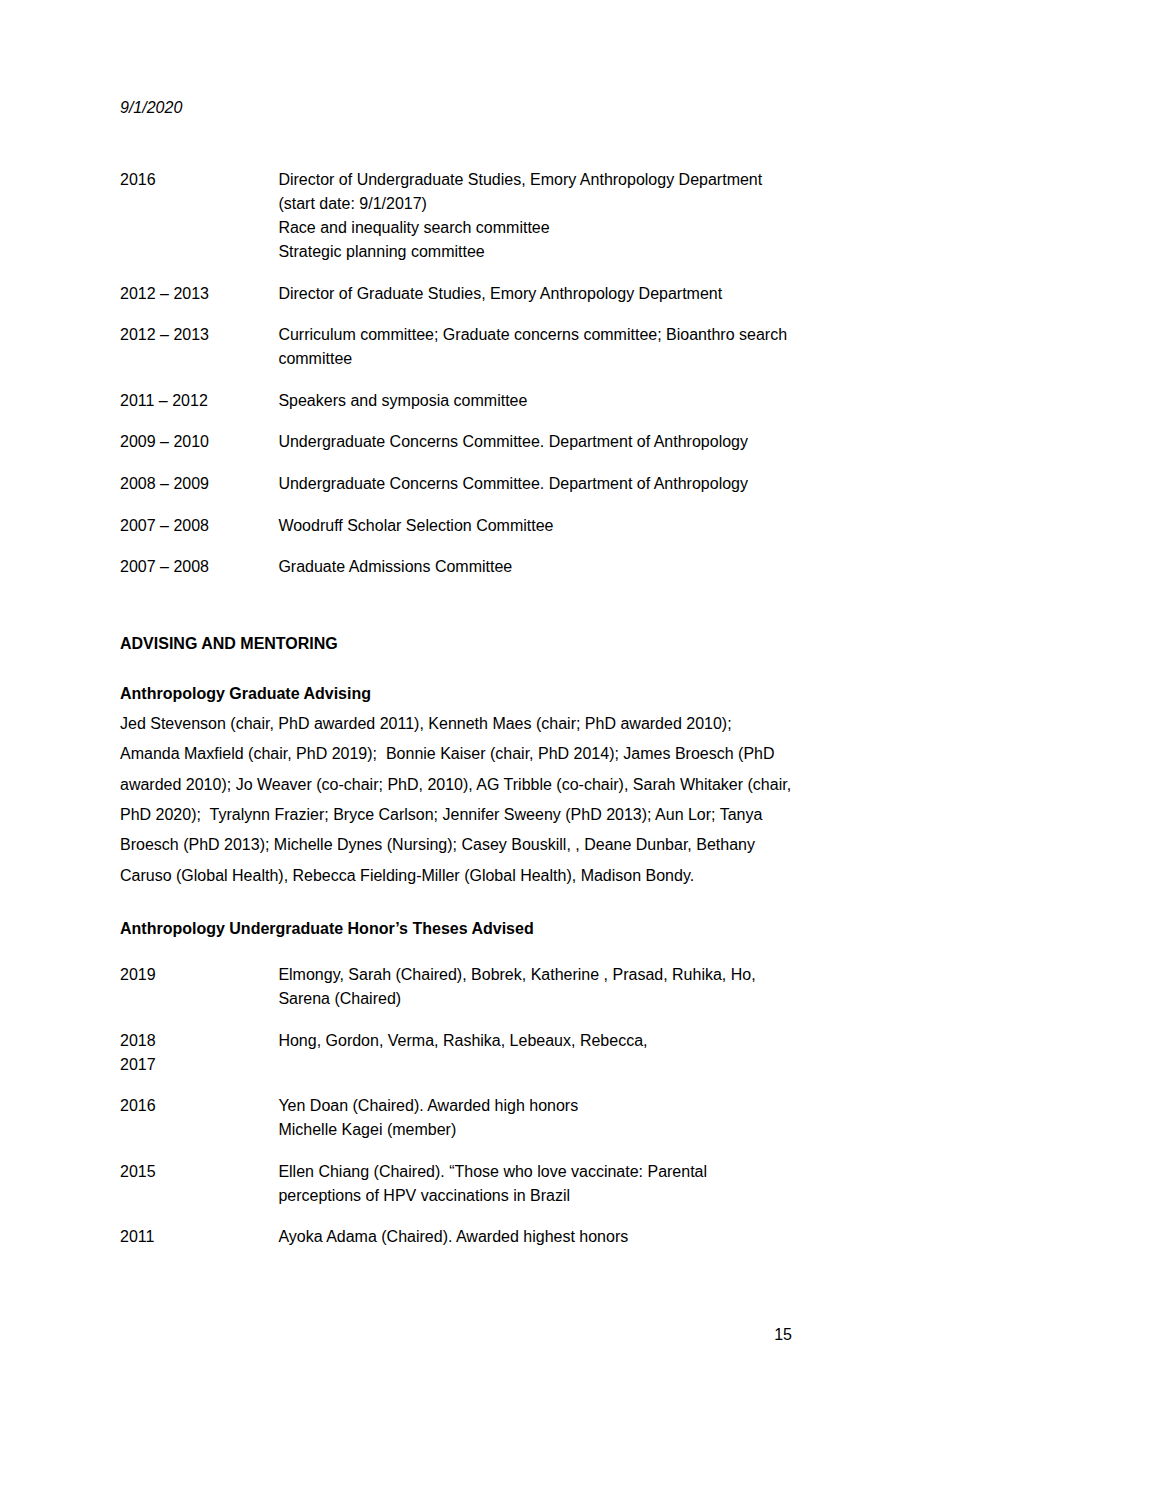9/1/2020
| 2016 | Director of Undergraduate Studies, Emory Anthropology Department (start date: 9/1/2017) Race and inequality search committee Strategic planning committee |
| 2012 – 2013 | Director of Graduate Studies, Emory Anthropology Department |
| 2012 – 2013 | Curriculum committee; Graduate concerns committee; Bioanthro search committee |
| 2011 – 2012 | Speakers and symposia committee |
| 2009 – 2010 | Undergraduate Concerns Committee. Department of Anthropology |
| 2008 – 2009 | Undergraduate Concerns Committee. Department of Anthropology |
| 2007 – 2008 | Woodruff Scholar Selection Committee |
| 2007 – 2008 | Graduate Admissions Committee |
ADVISING AND MENTORING
Anthropology Graduate Advising
Jed Stevenson (chair, PhD awarded 2011), Kenneth Maes (chair; PhD awarded 2010); Amanda Maxfield (chair, PhD 2019); Bonnie Kaiser (chair, PhD 2014); James Broesch (PhD awarded 2010); Jo Weaver (co-chair; PhD, 2010), AG Tribble (co-chair), Sarah Whitaker (chair, PhD 2020); Tyralynn Frazier; Bryce Carlson; Jennifer Sweeny (PhD 2013); Aun Lor; Tanya Broesch (PhD 2013); Michelle Dynes (Nursing); Casey Bouskill, , Deane Dunbar, Bethany Caruso (Global Health), Rebecca Fielding-Miller (Global Health), Madison Bondy.
Anthropology Undergraduate Honor’s Theses Advised
| 2019 | Elmongy, Sarah (Chaired), Bobrek, Katherine , Prasad, Ruhika, Ho, Sarena (Chaired) |
| 2018 2017 | Hong, Gordon, Verma, Rashika, Lebeaux, Rebecca, |
| 2016 | Yen Doan (Chaired). Awarded high honors Michelle Kagei (member) |
| 2015 | Ellen Chiang (Chaired). “Those who love vaccinate: Parental perceptions of HPV vaccinations in Brazil |
| 2011 | Ayoka Adama (Chaired). Awarded highest honors |
15